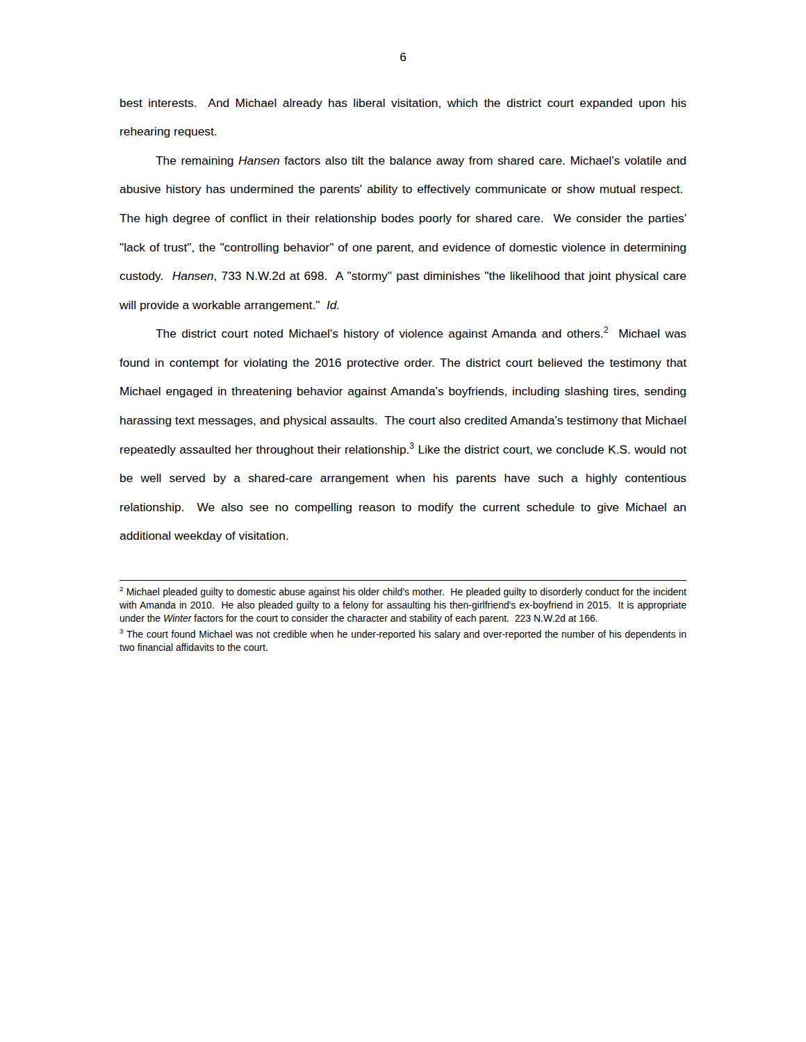6
best interests. And Michael already has liberal visitation, which the district court expanded upon his rehearing request.
The remaining Hansen factors also tilt the balance away from shared care. Michael's volatile and abusive history has undermined the parents' ability to effectively communicate or show mutual respect. The high degree of conflict in their relationship bodes poorly for shared care. We consider the parties' "lack of trust", the "controlling behavior" of one parent, and evidence of domestic violence in determining custody. Hansen, 733 N.W.2d at 698. A "stormy" past diminishes "the likelihood that joint physical care will provide a workable arrangement." Id.
The district court noted Michael's history of violence against Amanda and others.2 Michael was found in contempt for violating the 2016 protective order. The district court believed the testimony that Michael engaged in threatening behavior against Amanda's boyfriends, including slashing tires, sending harassing text messages, and physical assaults. The court also credited Amanda's testimony that Michael repeatedly assaulted her throughout their relationship.3 Like the district court, we conclude K.S. would not be well served by a shared-care arrangement when his parents have such a highly contentious relationship. We also see no compelling reason to modify the current schedule to give Michael an additional weekday of visitation.
2 Michael pleaded guilty to domestic abuse against his older child's mother. He pleaded guilty to disorderly conduct for the incident with Amanda in 2010. He also pleaded guilty to a felony for assaulting his then-girlfriend's ex-boyfriend in 2015. It is appropriate under the Winter factors for the court to consider the character and stability of each parent. 223 N.W.2d at 166.
3 The court found Michael was not credible when he under-reported his salary and over-reported the number of his dependents in two financial affidavits to the court.